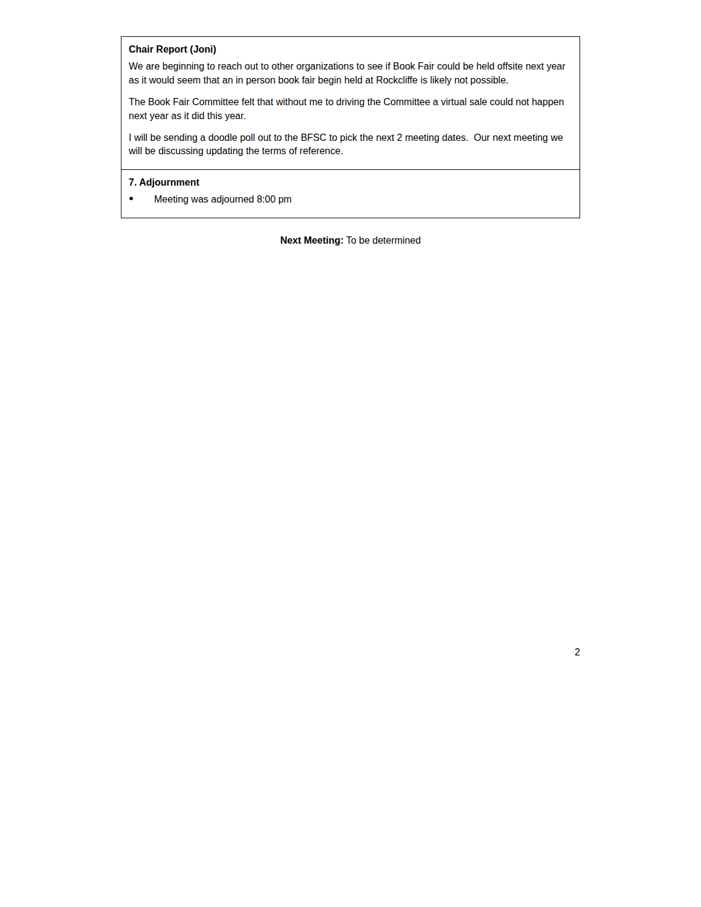| Chair Report (Joni) We are beginning to reach out to other organizations to see if Book Fair could be held offsite next year as it would seem that an in person book fair begin held at Rockcliffe is likely not possible. The Book Fair Committee felt that without me to driving the Committee a virtual sale could not happen next year as it did this year. I will be sending a doodle poll out to the BFSC to pick the next 2 meeting dates. Our next meeting we will be discussing updating the terms of reference. |
| 7. Adjournment Meeting was adjourned 8:00 pm |
Next Meeting: To be determined
2